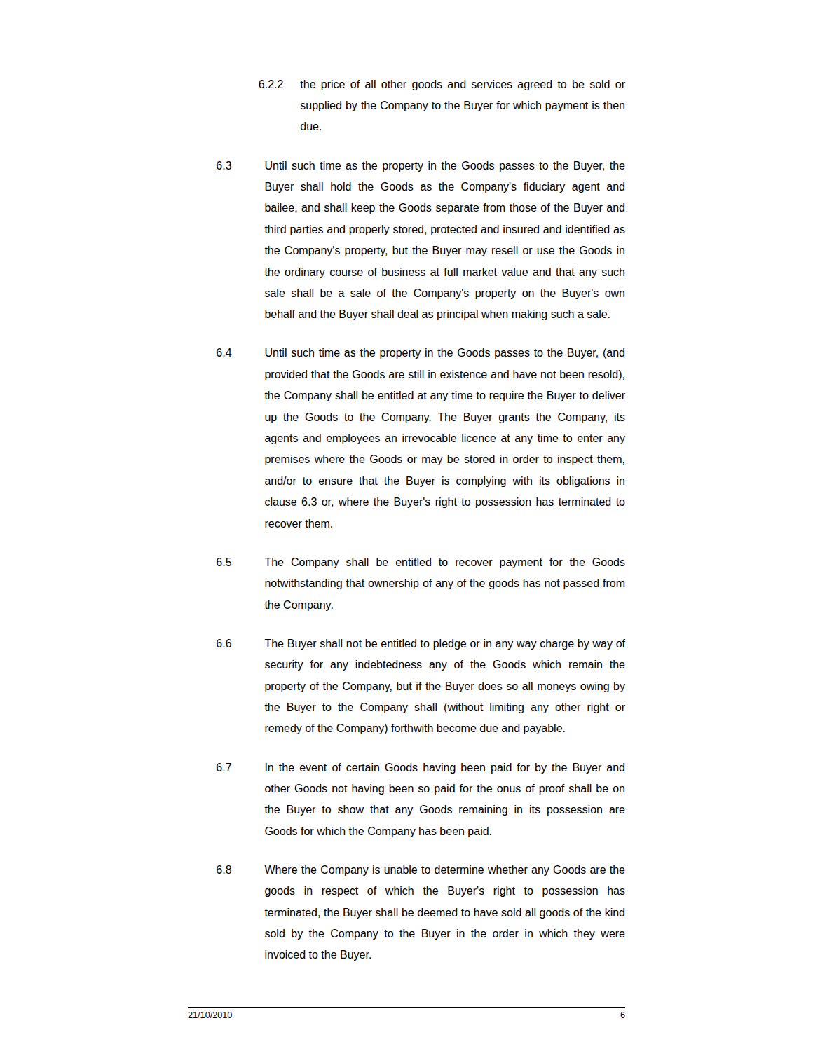6.2.2
the price of all other goods and services agreed to be sold or supplied by the Company to the Buyer for which payment is then due.
6.3
Until such time as the property in the Goods passes to the Buyer, the Buyer shall hold the Goods as the Company's fiduciary agent and bailee, and shall keep the Goods separate from those of the Buyer and third parties and properly stored, protected and insured and identified as the Company's property, but the Buyer may resell or use the Goods in the ordinary course of business at full market value and that any such sale shall be a sale of the Company's property on the Buyer's own behalf and the Buyer shall deal as principal when making such a sale.
6.4
Until such time as the property in the Goods passes to the Buyer, (and provided that the Goods are still in existence and have not been resold), the Company shall be entitled at any time to require the Buyer to deliver up the Goods to the Company. The Buyer grants the Company, its agents and employees an irrevocable licence at any time to enter any premises where the Goods or may be stored in order to inspect them, and/or to ensure that the Buyer is complying with its obligations in clause 6.3 or, where the Buyer's right to possession has terminated to recover them.
6.5
The Company shall be entitled to recover payment for the Goods notwithstanding that ownership of any of the goods has not passed from the Company.
6.6
The Buyer shall not be entitled to pledge or in any way charge by way of security for any indebtedness any of the Goods which remain the property of the Company, but if the Buyer does so all moneys owing by the Buyer to the Company shall (without limiting any other right or remedy of the Company) forthwith become due and payable.
6.7
In the event of certain Goods having been paid for by the Buyer and other Goods not having been so paid for the onus of proof shall be on the Buyer to show that any Goods remaining in its possession are Goods for which the Company has been paid.
6.8
Where the Company is unable to determine whether any Goods are the goods in respect of which the Buyer's right to possession has terminated, the Buyer shall be deemed to have sold all goods of the kind sold by the Company to the Buyer in the order in which they were invoiced to the Buyer.
21/10/2010 6